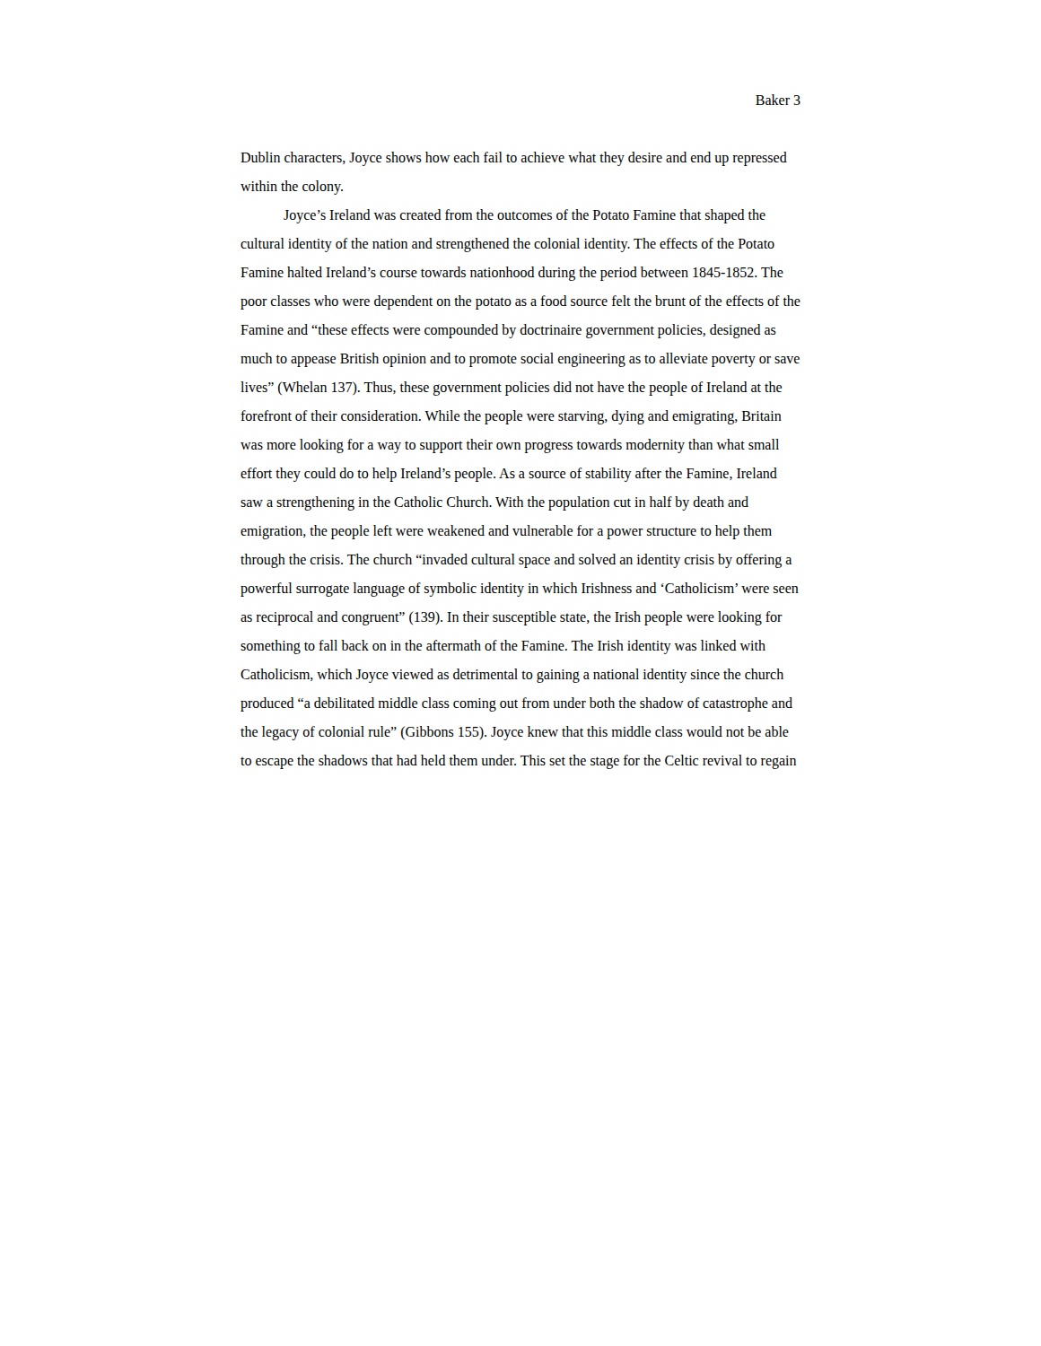Baker 3
Dublin characters, Joyce shows how each fail to achieve what they desire and end up repressed within the colony.
Joyce’s Ireland was created from the outcomes of the Potato Famine that shaped the cultural identity of the nation and strengthened the colonial identity. The effects of the Potato Famine halted Ireland’s course towards nationhood during the period between 1845-1852. The poor classes who were dependent on the potato as a food source felt the brunt of the effects of the Famine and “these effects were compounded by doctrinaire government policies, designed as much to appease British opinion and to promote social engineering as to alleviate poverty or save lives” (Whelan 137). Thus, these government policies did not have the people of Ireland at the forefront of their consideration. While the people were starving, dying and emigrating, Britain was more looking for a way to support their own progress towards modernity than what small effort they could do to help Ireland’s people. As a source of stability after the Famine, Ireland saw a strengthening in the Catholic Church. With the population cut in half by death and emigration, the people left were weakened and vulnerable for a power structure to help them through the crisis. The church “invaded cultural space and solved an identity crisis by offering a powerful surrogate language of symbolic identity in which Irishness and ‘Catholicism’ were seen as reciprocal and congruent” (139). In their susceptible state, the Irish people were looking for something to fall back on in the aftermath of the Famine. The Irish identity was linked with Catholicism, which Joyce viewed as detrimental to gaining a national identity since the church produced “a debilitated middle class coming out from under both the shadow of catastrophe and the legacy of colonial rule” (Gibbons 155). Joyce knew that this middle class would not be able to escape the shadows that had held them under. This set the stage for the Celtic revival to regain